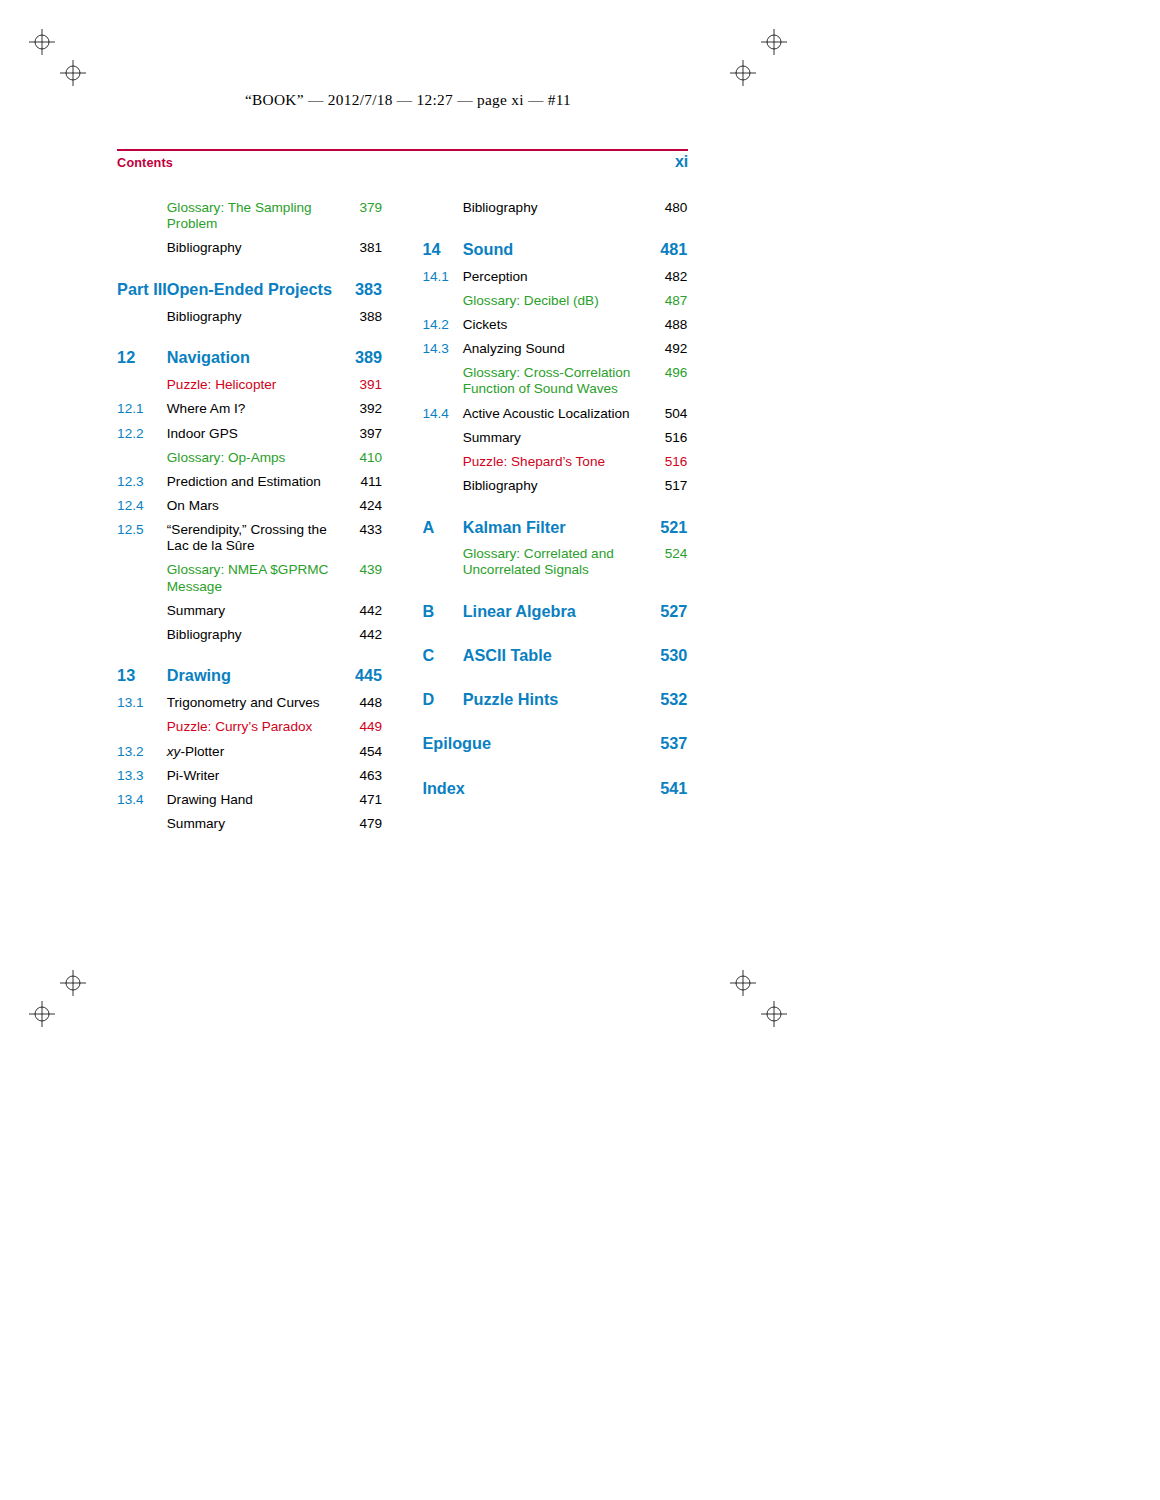“BOOK” — 2012/7/18 — 12:27 — page xi — #11
Contents
xi
| | Glossary: The Sampling Problem | 379 |
| | Bibliography | 381 |
| Part III | Open-Ended Projects | 383 |
| | Bibliography | 388 |
| 12 | Navigation | 389 |
| | Puzzle: Helicopter | 391 |
| 12.1 | Where Am I? | 392 |
| 12.2 | Indoor GPS | 397 |
| | Glossary: Op-Amps | 410 |
| 12.3 | Prediction and Estimation | 411 |
| 12.4 | On Mars | 424 |
| 12.5 | “Serendipity,” Crossing the Lac de la Sûre | 433 |
| | Glossary: NMEA $GPRMC Message | 439 |
| | Summary | 442 |
| | Bibliography | 442 |
| 13 | Drawing | 445 |
| 13.1 | Trigonometry and Curves | 448 |
| | Puzzle: Curry’s Paradox | 449 |
| 13.2 | xy -Plotter | 454 |
| 13.3 | Pi-Writer | 463 |
| 13.4 | Drawing Hand | 471 |
| | Summary | 479 |
| | Bibliography | 480 |
| 14 | Sound | 481 |
| 14.1 | Perception | 482 |
| | Glossary: Decibel (dB) | 487 |
| 14.2 | Cickets | 488 |
| 14.3 | Analyzing Sound | 492 |
| | Glossary: Cross-Correlation Function of Sound Waves | 496 |
| 14.4 | Active Acoustic Localization | 504 |
| | Summary | 516 |
| | Puzzle: Shepard’s Tone | 516 |
| | Bibliography | 517 |
| A | Kalman Filter | 521 |
| | Glossary: Correlated and Uncorrelated Signals | 524 |
| B | Linear Algebra | 527 |
| C | ASCII Table | 530 |
| D | Puzzle Hints | 532 |
| Epilogue | 537 |
| Index | 541 |